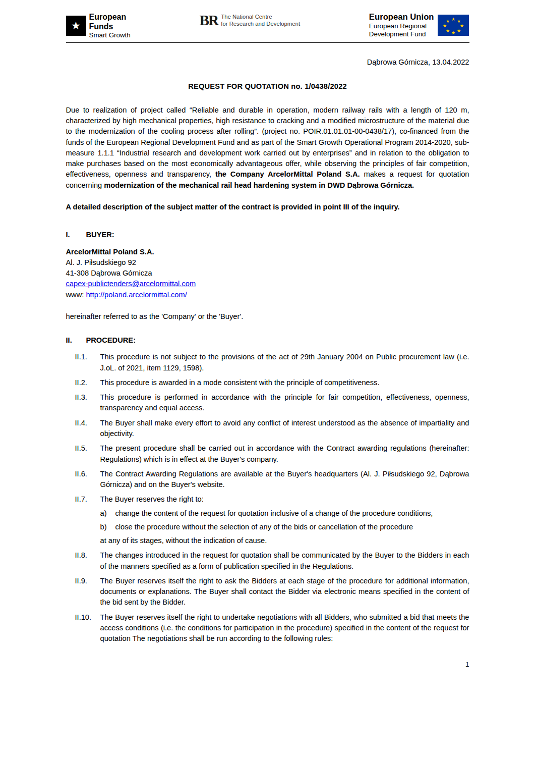★
European
Funds
Smart Growth
BR
The National Centre
for Research and Development
European Union
European Regional
Development Fund
★★★★ ★★★★
Dąbrowa Górnicza, 13.04.2022
REQUEST FOR QUOTATION no. 1/0438/2022
Due to realization of project called “Reliable and durable in operation, modern railway rails with a length of 120 m, characterized by high mechanical properties, high resistance to cracking and a modified microstructure of the material due to the modernization of the cooling process after rolling”. (project no. POIR.01.01.01-00-0438/17), co-financed from the funds of the European Regional Development Fund and as part of the Smart Growth Operational Program 2014-2020, sub-measure 1.1.1 “Industrial research and development work carried out by enterprises” and in relation to the obligation to make purchases based on the most economically advantageous offer, while observing the principles of fair competition, effectiveness, openness and transparency, the Company ArcelorMittal Poland S.A. makes a request for quotation concerning modernization of the mechanical rail head hardening system in DWD Dąbrowa Górnicza.
A detailed description of the subject matter of the contract is provided in point III of the inquiry.
I.
BUYER:
ArcelorMittal Poland S.A.
Al. J. Piłsudskiego 92
41-308 Dąbrowa Górnicza
capex-publictenders@arcelormittal.com
www: http://poland.arcelormittal.com/
hereinafter referred to as the 'Company' or the 'Buyer'.
II.
PROCEDURE:
II.1.
This procedure is not subject to the provisions of the act of 29th January 2004 on Public procurement law (i.e. J.oL. of 2021, item 1129, 1598).
II.2.
This procedure is awarded in a mode consistent with the principle of competitiveness.
II.3.
This procedure is performed in accordance with the principle for fair competition, effectiveness, openness, transparency and equal access.
II.4.
The Buyer shall make every effort to avoid any conflict of interest understood as the absence of impartiality and objectivity.
II.5.
The present procedure shall be carried out in accordance with the Contract awarding regulations (hereinafter: Regulations) which is in effect at the Buyer's company.
II.6.
The Contract Awarding Regulations are available at the Buyer's headquarters (Al. J. Piłsudskiego 92, Dąbrowa Górnicza) and on the Buyer's website.
II.7.
The Buyer reserves the right to:
a)
change the content of the request for quotation inclusive of a change of the procedure conditions,
b)
close the procedure without the selection of any of the bids or cancellation of the procedure
at any of its stages, without the indication of cause.
II.8.
The changes introduced in the request for quotation shall be communicated by the Buyer to the Bidders in each of the manners specified as a form of publication specified in the Regulations.
II.9.
The Buyer reserves itself the right to ask the Bidders at each stage of the procedure for additional information, documents or explanations. The Buyer shall contact the Bidder via electronic means specified in the content of the bid sent by the Bidder.
II.10.
The Buyer reserves itself the right to undertake negotiations with all Bidders, who submitted a bid that meets the access conditions (i.e. the conditions for participation in the procedure) specified in the content of the request for quotation The negotiations shall be run according to the following rules:
1